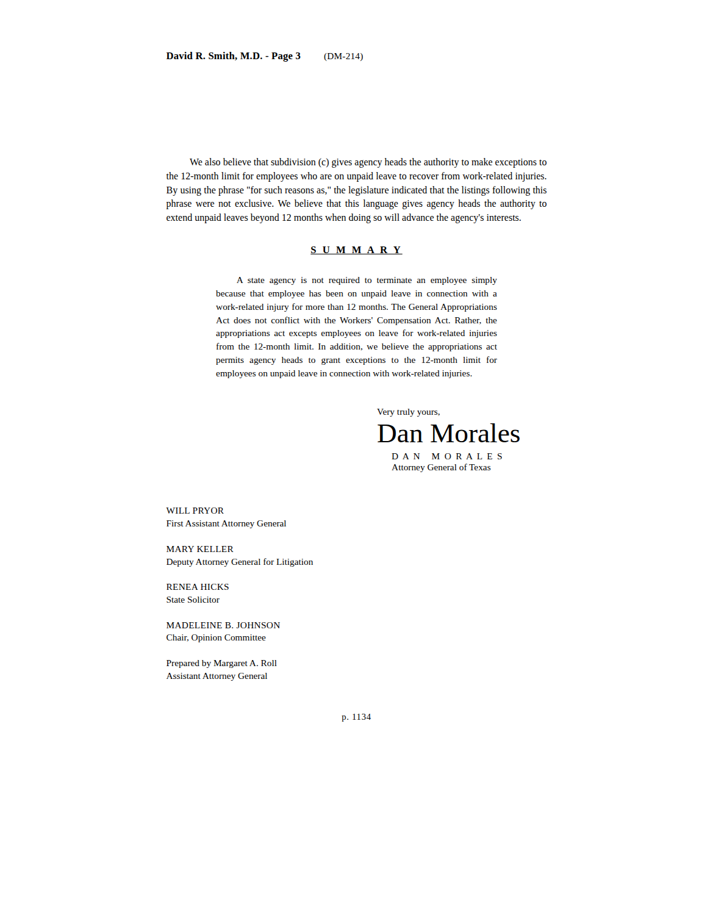David R. Smith, M.D. - Page 3 (DM-214)
We also believe that subdivision (c) gives agency heads the authority to make exceptions to the 12-month limit for employees who are on unpaid leave to recover from work-related injuries. By using the phrase "for such reasons as," the legislature indicated that the listings following this phrase were not exclusive. We believe that this language gives agency heads the authority to extend unpaid leaves beyond 12 months when doing so will advance the agency's interests.
S U M M A R Y
A state agency is not required to terminate an employee simply because that employee has been on unpaid leave in connection with a work-related injury for more than 12 months. The General Appropriations Act does not conflict with the Workers' Compensation Act. Rather, the appropriations act excepts employees on leave for work-related injuries from the 12-month limit. In addition, we believe the appropriations act permits agency heads to grant exceptions to the 12-month limit for employees on unpaid leave in connection with work-related injuries.
Very truly yours,
Dan Morales
D A N M O R A L E S
Attorney General of Texas
WILL PRYOR
First Assistant Attorney General
MARY KELLER
Deputy Attorney General for Litigation
RENEA HICKS
State Solicitor
MADELEINE B. JOHNSON
Chair, Opinion Committee
Prepared by Margaret A. Roll
Assistant Attorney General
p. 1134